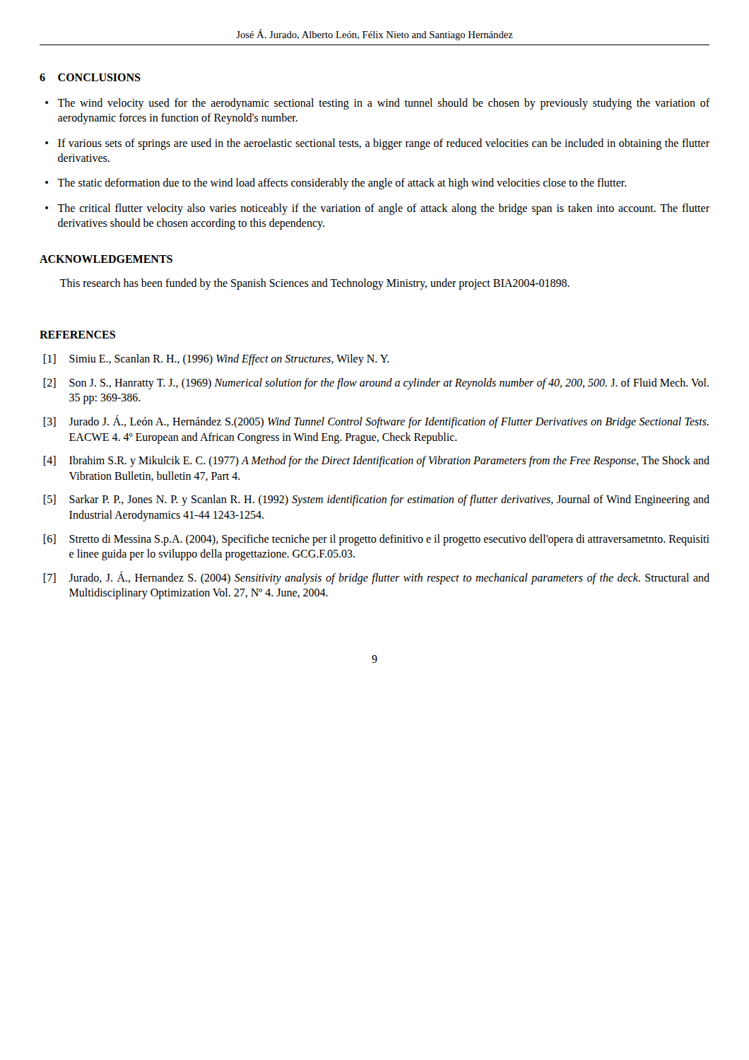José Á. Jurado, Alberto León, Félix Nieto and Santiago Hernández
6 CONCLUSIONS
The wind velocity used for the aerodynamic sectional testing in a wind tunnel should be chosen by previously studying the variation of aerodynamic forces in function of Reynold's number.
If various sets of springs are used in the aeroelastic sectional tests, a bigger range of reduced velocities can be included in obtaining the flutter derivatives.
The static deformation due to the wind load affects considerably the angle of attack at high wind velocities close to the flutter.
The critical flutter velocity also varies noticeably if the variation of angle of attack along the bridge span is taken into account. The flutter derivatives should be chosen according to this dependency.
ACKNOWLEDGEMENTS
This research has been funded by the Spanish Sciences and Technology Ministry, under project BIA2004-01898.
REFERENCES
Simiu E., Scanlan R. H., (1996) Wind Effect on Structures, Wiley N. Y.
Son J. S., Hanratty T. J., (1969) Numerical solution for the flow around a cylinder at Reynolds number of 40, 200, 500. J. of Fluid Mech. Vol. 35 pp: 369-386.
Jurado J. Á., León A., Hernández S.(2005) Wind Tunnel Control Software for Identification of Flutter Derivatives on Bridge Sectional Tests. EACWE 4. 4º European and African Congress in Wind Eng. Prague, Check Republic.
Ibrahim S.R. y Mikulcik E. C. (1977) A Method for the Direct Identification of Vibration Parameters from the Free Response, The Shock and Vibration Bulletin, bulletin 47, Part 4.
Sarkar P. P., Jones N. P. y Scanlan R. H. (1992) System identification for estimation of flutter derivatives, Journal of Wind Engineering and Industrial Aerodynamics 41-44 1243-1254.
Stretto di Messina S.p.A. (2004), Specifiche tecniche per il progetto definitivo e il progetto esecutivo dell'opera di attraversametnto. Requisiti e linee guida per lo sviluppo della progettazione. GCG.F.05.03.
Jurado, J. Á., Hernandez S. (2004) Sensitivity analysis of bridge flutter with respect to mechanical parameters of the deck. Structural and Multidisciplinary Optimization Vol. 27, Nº 4. June, 2004.
9